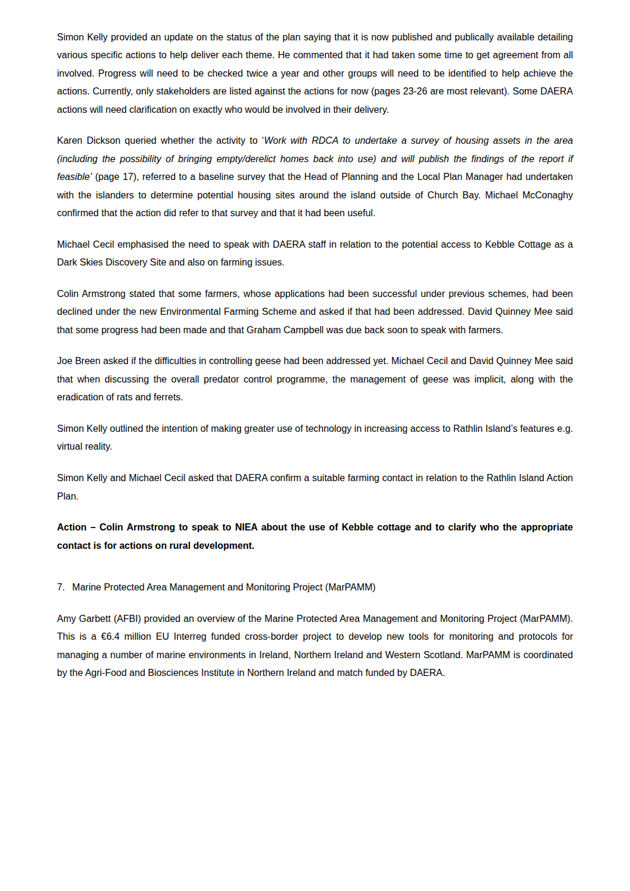Simon Kelly provided an update on the status of the plan saying that it is now published and publically available detailing various specific actions to help deliver each theme. He commented that it had taken some time to get agreement from all involved. Progress will need to be checked twice a year and other groups will need to be identified to help achieve the actions. Currently, only stakeholders are listed against the actions for now (pages 23-26 are most relevant). Some DAERA actions will need clarification on exactly who would be involved in their delivery.
Karen Dickson queried whether the activity to ‘Work with RDCA to undertake a survey of housing assets in the area (including the possibility of bringing empty/derelict homes back into use) and will publish the findings of the report if feasible’ (page 17), referred to a baseline survey that the Head of Planning and the Local Plan Manager had undertaken with the islanders to determine potential housing sites around the island outside of Church Bay. Michael McConaghy confirmed that the action did refer to that survey and that it had been useful.
Michael Cecil emphasised the need to speak with DAERA staff in relation to the potential access to Kebble Cottage as a Dark Skies Discovery Site and also on farming issues.
Colin Armstrong stated that some farmers, whose applications had been successful under previous schemes, had been declined under the new Environmental Farming Scheme and asked if that had been addressed. David Quinney Mee said that some progress had been made and that Graham Campbell was due back soon to speak with farmers.
Joe Breen asked if the difficulties in controlling geese had been addressed yet. Michael Cecil and David Quinney Mee said that when discussing the overall predator control programme, the management of geese was implicit, along with the eradication of rats and ferrets.
Simon Kelly outlined the intention of making greater use of technology in increasing access to Rathlin Island’s features e.g. virtual reality.
Simon Kelly and Michael Cecil asked that DAERA confirm a suitable farming contact in relation to the Rathlin Island Action Plan.
Action – Colin Armstrong to speak to NIEA about the use of Kebble cottage and to clarify who the appropriate contact is for actions on rural development.
7. Marine Protected Area Management and Monitoring Project (MarPAMM)
Amy Garbett (AFBI) provided an overview of the Marine Protected Area Management and Monitoring Project (MarPAMM). This is a €6.4 million EU Interreg funded cross-border project to develop new tools for monitoring and protocols for managing a number of marine environments in Ireland, Northern Ireland and Western Scotland. MarPAMM is coordinated by the Agri-Food and Biosciences Institute in Northern Ireland and match funded by DAERA.